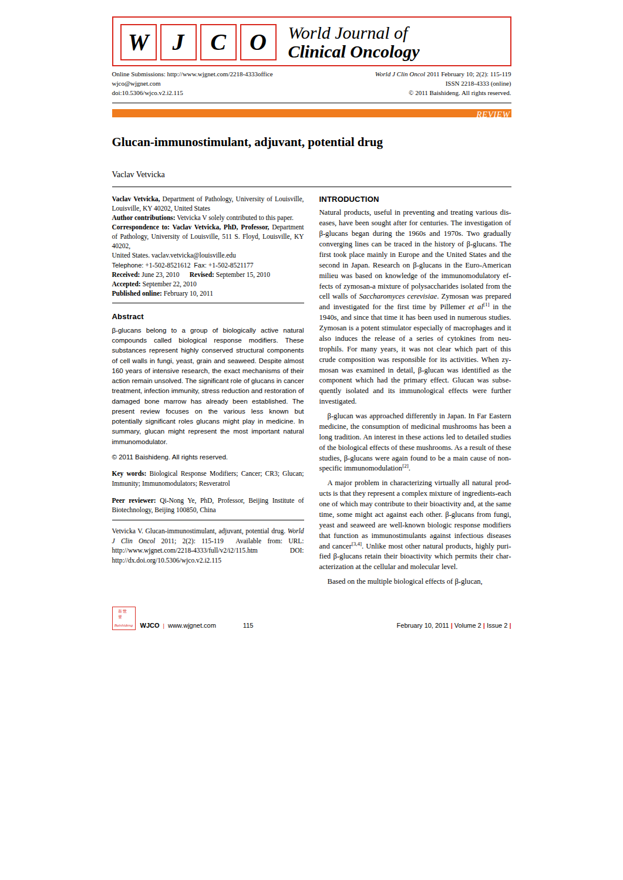W
J
C
O
World Journal of
Clinical Oncology
Online Submissions: http://www.wjgnet.com/2218-4333office
wjco@wjgnet.com
doi:10.5306/wjco.v2.i2.115
World J Clin Oncol 2011 February 10; 2(2): 115-119
ISSN 2218-4333 (online)
© 2011 Baishideng. All rights reserved.
REVIEW
Glucan-immunostimulant, adjuvant, potential drug
Vaclav Vetvicka
Vaclav Vetvicka, Department of Pathology, University of Louisville, Louisville, KY 40202, United States
Author contributions: Vetvicka V solely contributed to this paper.
Correspondence to: Vaclav Vetvicka, PhD, Professor, Department of Pathology, University of Louisville, 511 S. Floyd, Louisville, KY 40202,
United States. vaclav.vetvicka@louisville.edu
Telephone: +1-502-8521612 Fax: +1-502-8521177
Received: June 23, 2010 Revised: September 15, 2010
Accepted: September 22, 2010
Published online: February 10, 2011
Abstract
β-glucans belong to a group of biologically active natural compounds called biological response modifiers. These substances represent highly conserved structural components of cell walls in fungi, yeast, grain and seaweed. Despite almost 160 years of intensive research, the exact mechanisms of their action remain unsolved. The significant role of glucans in cancer treatment, infection immunity, stress reduction and restoration of damaged bone marrow has already been established. The present review focuses on the various less known but potentially significant roles glucans might play in medicine. In summary, glucan might represent the most important natural immunomodulator.
© 2011 Baishideng. All rights reserved.
Key words: Biological Response Modifiers; Cancer; CR3; Glucan; Immunity; Immunomodulators; Resveratrol
Peer reviewer: Qi-Nong Ye, PhD, Professor, Beijing Institute of Biotechnology, Beijing 100850, China
Vetvicka V. Glucan-immunostimulant, adjuvant, potential drug. World J Clin Oncol 2011; 2(2): 115-119 Available from: URL: http://www.wjgnet.com/2218-4333/full/v2/i2/115.htm DOI: http://dx.doi.org/10.5306/wjco.v2.i2.115
INTRODUCTION
Natural products, useful in preventing and treating various diseases, have been sought after for centuries. The investigation of β-glucans began during the 1960s and 1970s. Two gradually converging lines can be traced in the history of β-glucans. The first took place mainly in Europe and the United States and the second in Japan. Research on β-glucans in the Euro-American milieu was based on knowledge of the immunomodulatory effects of zymosan-a mixture of polysaccharides isolated from the cell walls of Saccharomyces cerevisiae. Zymosan was prepared and investigated for the first time by Pillemer et al[1] in the 1940s, and since that time it has been used in numerous studies. Zymosan is a potent stimulator especially of macrophages and it also induces the release of a series of cytokines from neutrophils. For many years, it was not clear which part of this crude composition was responsible for its activities. When zymosan was examined in detail, β-glucan was identified as the component which had the primary effect. Glucan was subsequently isolated and its immunological effects were further investigated.
β-glucan was approached differently in Japan. In Far Eastern medicine, the consumption of medicinal mushrooms has been a long tradition. An interest in these actions led to detailed studies of the biological effects of these mushrooms. As a result of these studies, β-glucans were again found to be a main cause of non-specific immunomodulation[2].
A major problem in characterizing virtually all natural products is that they represent a complex mixture of ingredients-each one of which may contribute to their bioactivity and, at the same time, some might act against each other. β-glucans from fungi, yeast and seaweed are well-known biologic response modifiers that function as immunostimulants against infectious diseases and cancer[3,4]. Unlike most other natural products, highly purified β-glucans retain their bioactivity which permits their characterization at the cellular and molecular level.
Based on the multiple biological effects of β-glucan,
百世登
Baishideng
WJCO | www.wjgnet.com 115
February 10, 2011 | Volume 2 | Issue 2 |